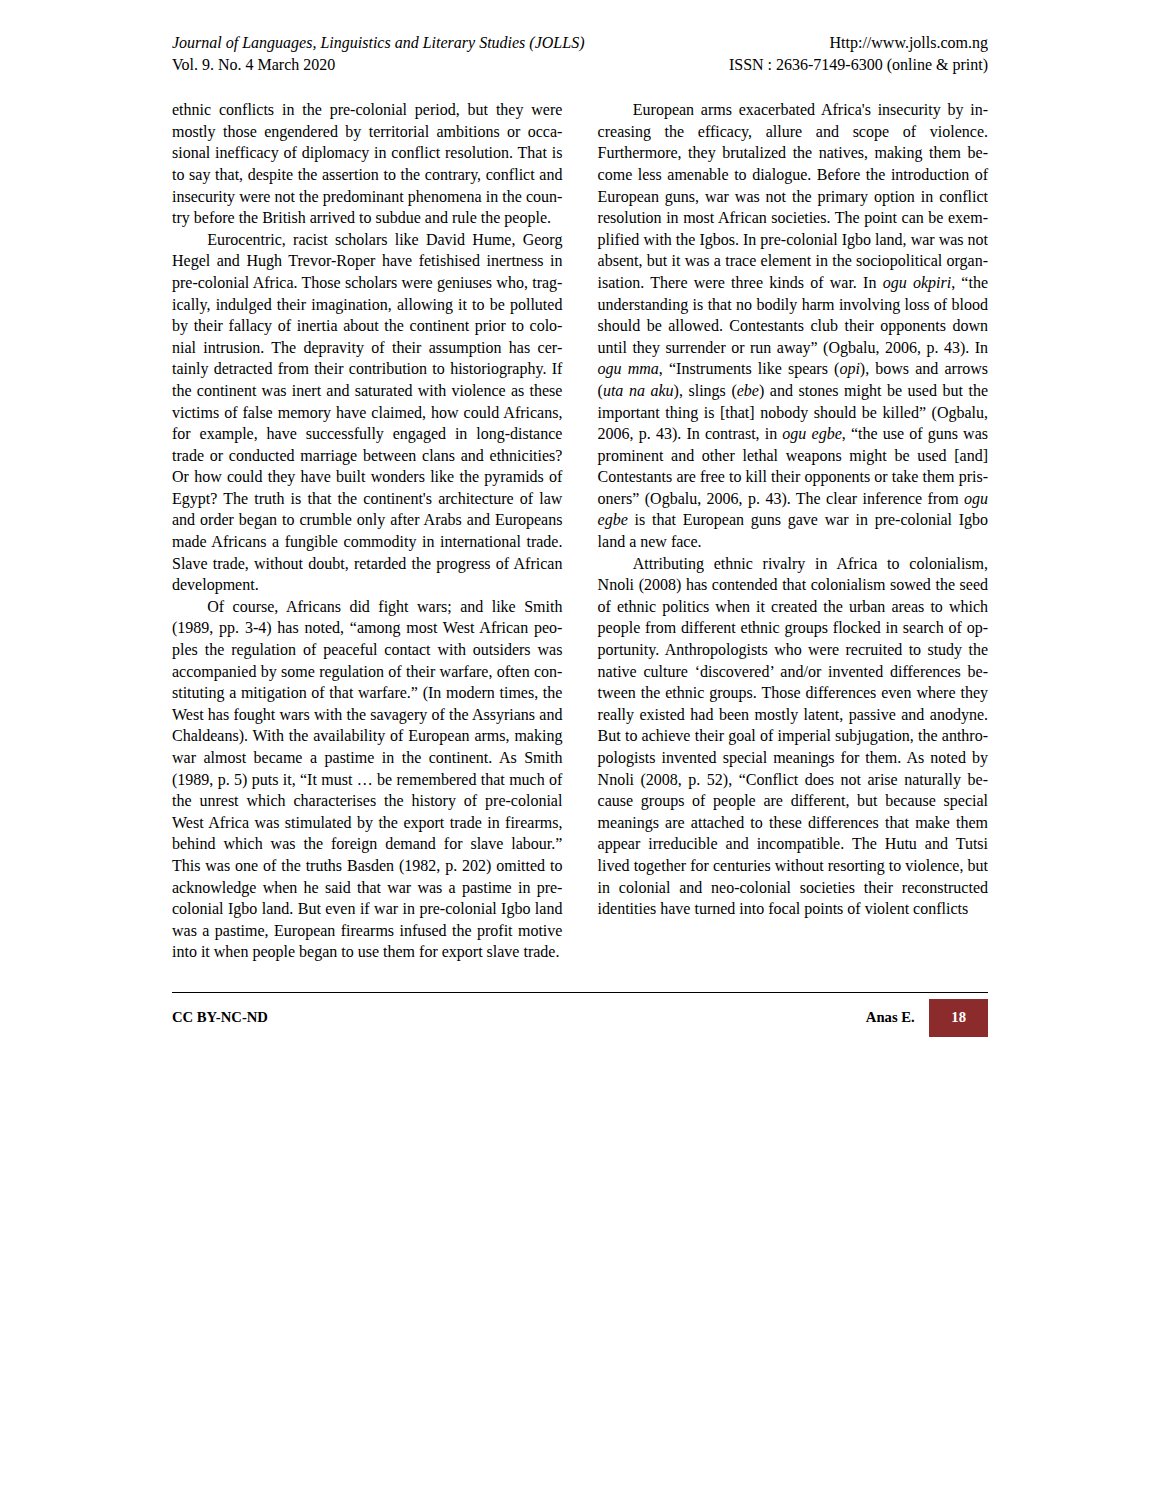Journal of Languages, Linguistics and Literary Studies (JOLLS) Http://www.jolls.com.ng
Vol. 9. No. 4 March 2020 ISSN : 2636-7149-6300 (online & print)
ethnic conflicts in the pre-colonial period, but they were mostly those engendered by territorial ambitions or occasional inefficacy of diplomacy in conflict resolution. That is to say that, despite the assertion to the contrary, conflict and insecurity were not the predominant phenomena in the country before the British arrived to subdue and rule the people.
Eurocentric, racist scholars like David Hume, Georg Hegel and Hugh Trevor-Roper have fetishised inertness in pre-colonial Africa. Those scholars were geniuses who, tragically, indulged their imagination, allowing it to be polluted by their fallacy of inertia about the continent prior to colonial intrusion. The depravity of their assumption has certainly detracted from their contribution to historiography. If the continent was inert and saturated with violence as these victims of false memory have claimed, how could Africans, for example, have successfully engaged in long-distance trade or conducted marriage between clans and ethnicities? Or how could they have built wonders like the pyramids of Egypt? The truth is that the continent's architecture of law and order began to crumble only after Arabs and Europeans made Africans a fungible commodity in international trade. Slave trade, without doubt, retarded the progress of African development.
Of course, Africans did fight wars; and like Smith (1989, pp. 3-4) has noted, “among most West African peoples the regulation of peaceful contact with outsiders was accompanied by some regulation of their warfare, often constituting a mitigation of that warfare.” (In modern times, the West has fought wars with the savagery of the Assyrians and Chaldeans). With the availability of European arms, making war almost became a pastime in the continent. As Smith (1989, p. 5) puts it, “It must … be remembered that much of the unrest which characterises the history of pre-colonial West Africa was stimulated by the export trade in firearms, behind which was the foreign demand for slave labour.” This was one of the truths Basden (1982, p. 202) omitted to acknowledge when he said that war was a pastime in pre-colonial Igbo land. But even if war in pre-colonial Igbo land was a pastime, European firearms infused the profit motive into it when people began to use them for export slave trade.
European arms exacerbated Africa's insecurity by increasing the efficacy, allure and scope of violence. Furthermore, they brutalized the natives, making them become less amenable to dialogue. Before the introduction of European guns, war was not the primary option in conflict resolution in most African societies. The point can be exemplified with the Igbos. In pre-colonial Igbo land, war was not absent, but it was a trace element in the sociopolitical organisation. There were three kinds of war. In ogu okpiri, “the understanding is that no bodily harm involving loss of blood should be allowed. Contestants club their opponents down until they surrender or run away” (Ogbalu, 2006, p. 43). In ogu mma, “Instruments like spears (opi), bows and arrows (uta na aku), slings (ebe) and stones might be used but the important thing is [that] nobody should be killed” (Ogbalu, 2006, p. 43). In contrast, in ogu egbe, “the use of guns was prominent and other lethal weapons might be used [and] Contestants are free to kill their opponents or take them prisoners” (Ogbalu, 2006, p. 43). The clear inference from ogu egbe is that European guns gave war in pre-colonial Igbo land a new face.
Attributing ethnic rivalry in Africa to colonialism, Nnoli (2008) has contended that colonialism sowed the seed of ethnic politics when it created the urban areas to which people from different ethnic groups flocked in search of opportunity. Anthropologists who were recruited to study the native culture ‘discovered’ and/or invented differences between the ethnic groups. Those differences even where they really existed had been mostly latent, passive and anodyne. But to achieve their goal of imperial subjugation, the anthropologists invented special meanings for them. As noted by Nnoli (2008, p. 52), “Conflict does not arise naturally because groups of people are different, but because special meanings are attached to these differences that make them appear irreducible and incompatible. The Hutu and Tutsi lived together for centuries without resorting to violence, but in colonial and neo-colonial societies their reconstructed identities have turned into focal points of violent conflicts
CC BY-NC-ND Anas E. 18